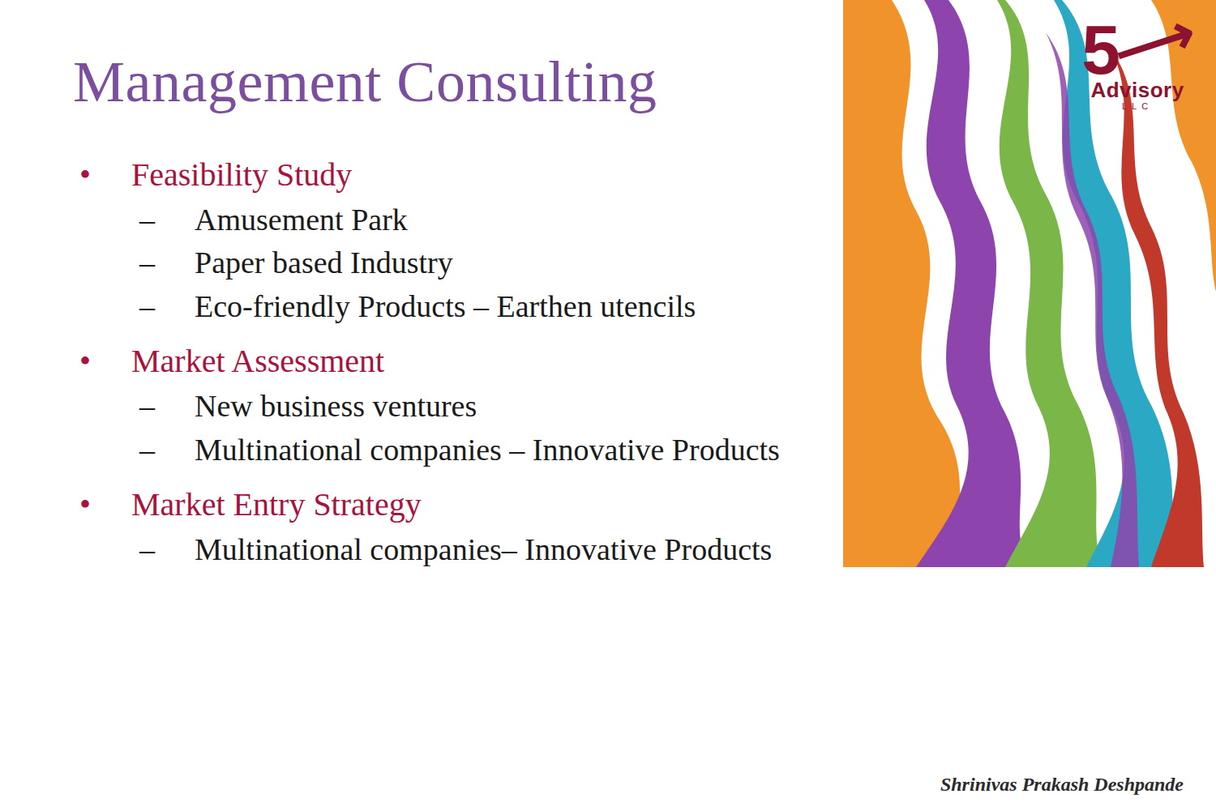5⟶
Advisory
LLC
Management Consulting
•Feasibility Study
–Amusement Park
–Paper based Industry
–Eco-friendly Products – Earthen utencils
•Market Assessment
–New business ventures
–Multinational companies – Innovative Products
•Market Entry Strategy
–Multinational companies– Innovative Products
Shrinivas Prakash Deshpande